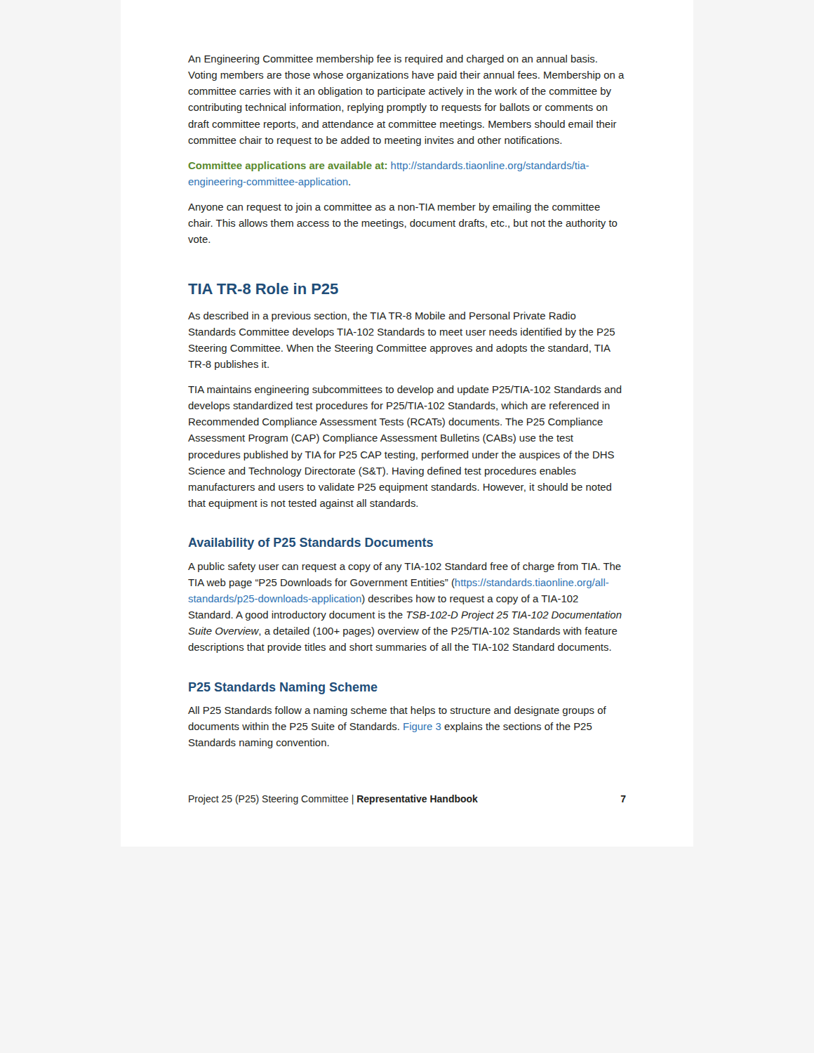An Engineering Committee membership fee is required and charged on an annual basis. Voting members are those whose organizations have paid their annual fees. Membership on a committee carries with it an obligation to participate actively in the work of the committee by contributing technical information, replying promptly to requests for ballots or comments on draft committee reports, and attendance at committee meetings. Members should email their committee chair to request to be added to meeting invites and other notifications.
Committee applications are available at: http://standards.tiaonline.org/standards/tia-engineering-committee-application.
Anyone can request to join a committee as a non-TIA member by emailing the committee chair. This allows them access to the meetings, document drafts, etc., but not the authority to vote.
TIA TR-8 Role in P25
As described in a previous section, the TIA TR-8 Mobile and Personal Private Radio Standards Committee develops TIA-102 Standards to meet user needs identified by the P25 Steering Committee. When the Steering Committee approves and adopts the standard, TIA TR-8 publishes it.
TIA maintains engineering subcommittees to develop and update P25/TIA-102 Standards and develops standardized test procedures for P25/TIA-102 Standards, which are referenced in Recommended Compliance Assessment Tests (RCATs) documents. The P25 Compliance Assessment Program (CAP) Compliance Assessment Bulletins (CABs) use the test procedures published by TIA for P25 CAP testing, performed under the auspices of the DHS Science and Technology Directorate (S&T). Having defined test procedures enables manufacturers and users to validate P25 equipment standards. However, it should be noted that equipment is not tested against all standards.
Availability of P25 Standards Documents
A public safety user can request a copy of any TIA-102 Standard free of charge from TIA. The TIA web page “P25 Downloads for Government Entities” (https://standards.tiaonline.org/all-standards/p25-downloads-application) describes how to request a copy of a TIA-102 Standard. A good introductory document is the TSB-102-D Project 25 TIA-102 Documentation Suite Overview, a detailed (100+ pages) overview of the P25/TIA-102 Standards with feature descriptions that provide titles and short summaries of all the TIA-102 Standard documents.
P25 Standards Naming Scheme
All P25 Standards follow a naming scheme that helps to structure and designate groups of documents within the P25 Suite of Standards. Figure 3 explains the sections of the P25 Standards naming convention.
Project 25 (P25) Steering Committee | Representative Handbook
7